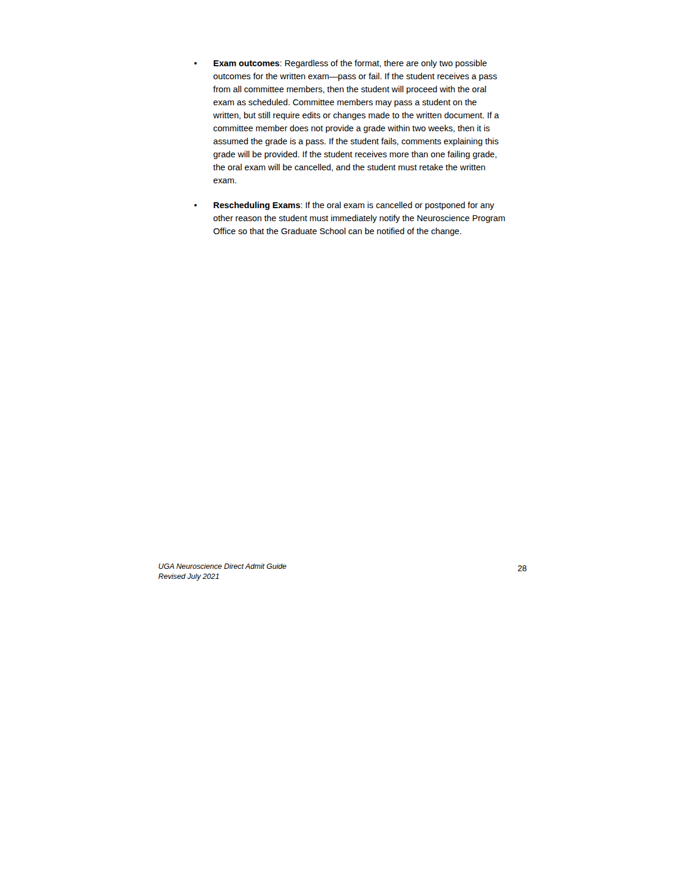Exam outcomes: Regardless of the format, there are only two possible outcomes for the written exam—pass or fail. If the student receives a pass from all committee members, then the student will proceed with the oral exam as scheduled. Committee members may pass a student on the written, but still require edits or changes made to the written document. If a committee member does not provide a grade within two weeks, then it is assumed the grade is a pass. If the student fails, comments explaining this grade will be provided. If the student receives more than one failing grade, the oral exam will be cancelled, and the student must retake the written exam.
Rescheduling Exams: If the oral exam is cancelled or postponed for any other reason the student must immediately notify the Neuroscience Program Office so that the Graduate School can be notified of the change.
UGA Neuroscience Direct Admit Guide
Revised July 2021
28